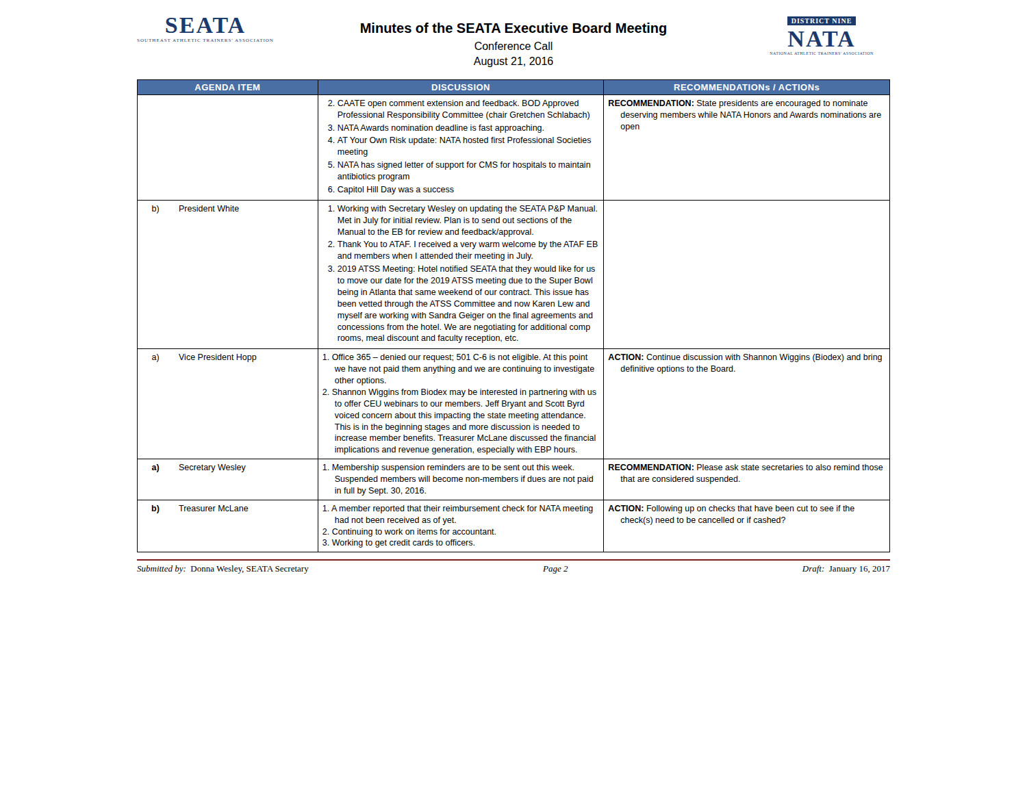SEATA SOUTHEAST ATHLETIC TRAINERS' ASSOCIATION
Minutes of the SEATA Executive Board Meeting
Conference Call
August 21, 2016
DISTRICT NINE
NATA
NATIONAL ATHLETIC TRAINERS' ASSOCIATION
| AGENDA ITEM | DISCUSSION | RECOMMENDATIONs / ACTIONs |
| --- | --- | --- |
| | CAATE open comment extension and feedback. BOD Approved Professional Responsibility Committee (chair Gretchen Schlabach) NATA Awards nomination deadline is fast approaching. AT Your Own Risk update: NATA hosted first Professional Societies meeting NATA has signed letter of support for CMS for hospitals to maintain antibiotics program Capitol Hill Day was a success | RECOMMENDATION: State presidents are encouraged to nominate deserving members while NATA Honors and Awards nominations are open |
| b) President White | Working with Secretary Wesley on updating the SEATA P&P Manual. Met in July for initial review. Plan is to send out sections of the Manual to the EB for review and feedback/approval. Thank You to ATAF. I received a very warm welcome by the ATAF EB and members when I attended their meeting in July. 2019 ATSS Meeting: Hotel notified SEATA that they would like for us to move our date for the 2019 ATSS meeting due to the Super Bowl being in Atlanta that same weekend of our contract. This issue has been vetted through the ATSS Committee and now Karen Lew and myself are working with Sandra Geiger on the final agreements and concessions from the hotel. We are negotiating for additional comp rooms, meal discount and faculty reception, etc. | |
| a) Vice President Hopp | 1. Office 365 – denied our request; 501 C-6 is not eligible. At this point we have not paid them anything and we are continuing to investigate other options. 2. Shannon Wiggins from Biodex may be interested in partnering with us to offer CEU webinars to our members. Jeff Bryant and Scott Byrd voiced concern about this impacting the state meeting attendance. This is in the beginning stages and more discussion is needed to increase member benefits. Treasurer McLane discussed the financial implications and revenue generation, especially with EBP hours. | ACTION: Continue discussion with Shannon Wiggins (Biodex) and bring definitive options to the Board. |
| a) Secretary Wesley | 1. Membership suspension reminders are to be sent out this week. Suspended members will become non-members if dues are not paid in full by Sept. 30, 2016. | RECOMMENDATION: Please ask state secretaries to also remind those that are considered suspended. |
| b) Treasurer McLane | 1. A member reported that their reimbursement check for NATA meeting had not been received as of yet. 2. Continuing to work on items for accountant. 3. Working to get credit cards to officers. | ACTION: Following up on checks that have been cut to see if the check(s) need to be cancelled or if cashed? |
Submitted by: Donna Wesley, SEATA Secretary
Page 2
Draft: January 16, 2017